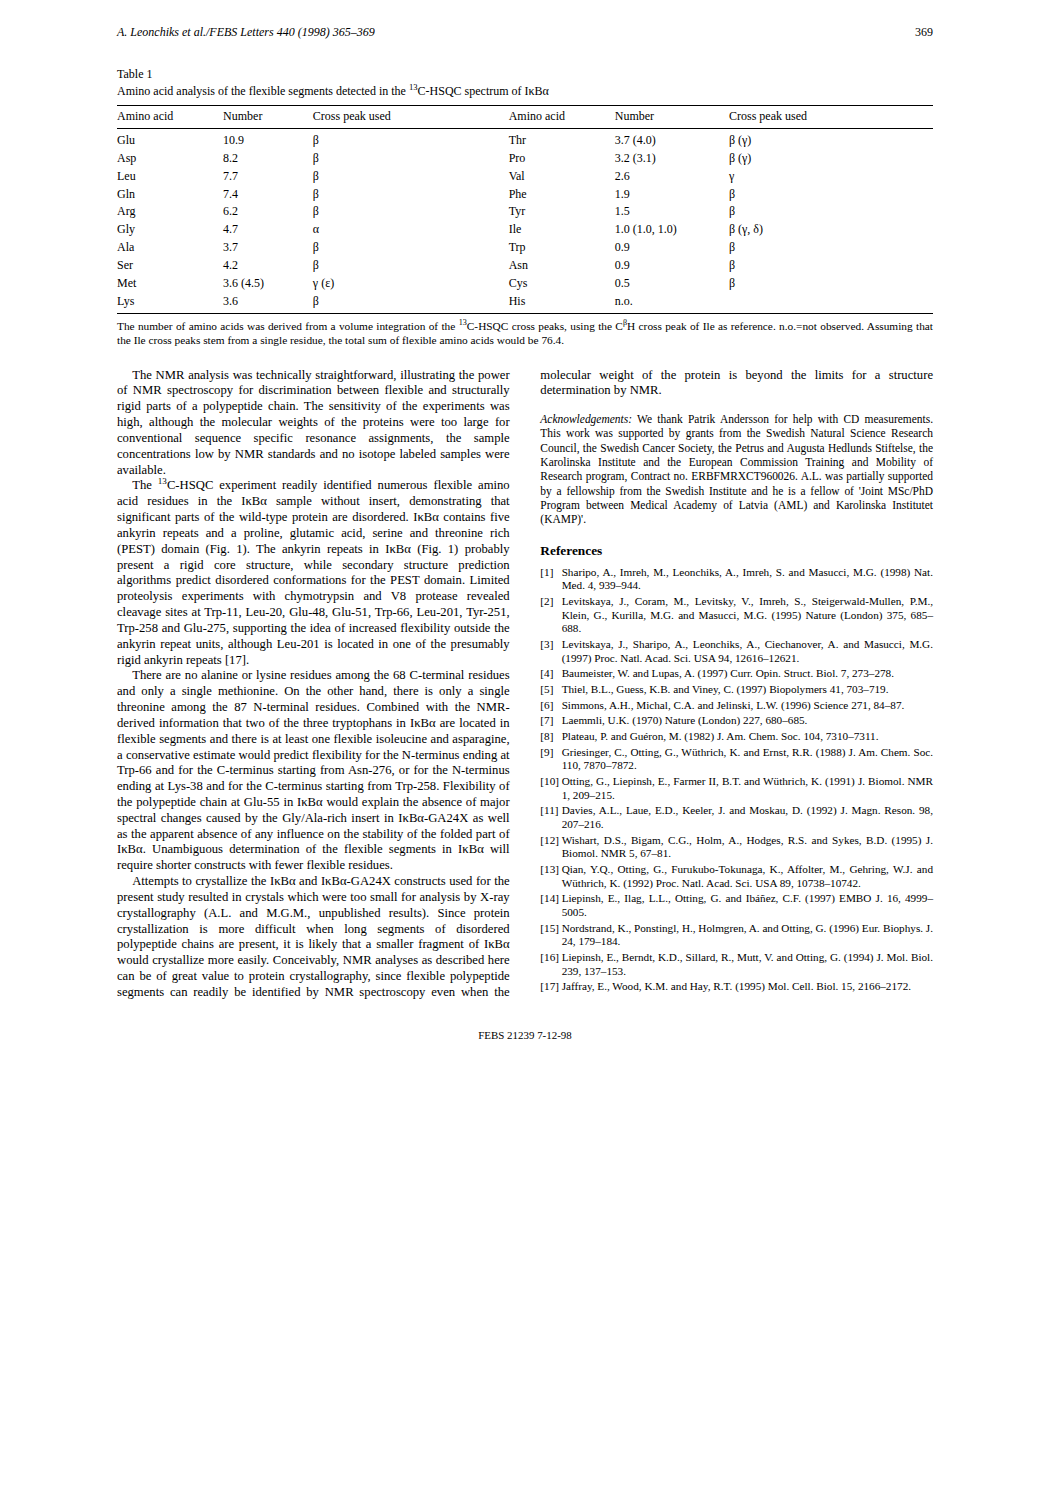A. Leonchiks et al./FEBS Letters 440 (1998) 365–369 369
Table 1
Amino acid analysis of the flexible segments detected in the 13C-HSQC spectrum of IκBα
| Amino acid | Number | Cross peak used | Amino acid | Number | Cross peak used |
| --- | --- | --- | --- | --- | --- |
| Glu | 10.9 | β | Thr | 3.7 (4.0) | β (γ) |
| Asp | 8.2 | β | Pro | 3.2 (3.1) | β (γ) |
| Leu | 7.7 | β | Val | 2.6 | γ |
| Gln | 7.4 | β | Phe | 1.9 | β |
| Arg | 6.2 | β | Tyr | 1.5 | β |
| Gly | 4.7 | α | Ile | 1.0 (1.0, 1.0) | β (γ, δ) |
| Ala | 3.7 | β | Trp | 0.9 | β |
| Ser | 4.2 | β | Asn | 0.9 | β |
| Met | 3.6 (4.5) | γ (ε) | Cys | 0.5 | β |
| Lys | 3.6 | β | His | n.o. | |
The number of amino acids was derived from a volume integration of the 13C-HSQC cross peaks, using the CβH cross peak of Ile as reference. n.o.=not observed. Assuming that the Ile cross peaks stem from a single residue, the total sum of flexible amino acids would be 76.4.
The NMR analysis was technically straightforward, illustrating the power of NMR spectroscopy for discrimination between flexible and structurally rigid parts of a polypeptide chain. The sensitivity of the experiments was high, although the molecular weights of the proteins were too large for conventional sequence specific resonance assignments, the sample concentrations low by NMR standards and no isotope labeled samples were available.
The 13C-HSQC experiment readily identified numerous flexible amino acid residues in the IκBα sample without insert, demonstrating that significant parts of the wild-type protein are disordered. IκBα contains five ankyrin repeats and a proline, glutamic acid, serine and threonine rich (PEST) domain (Fig. 1). The ankyrin repeats in IκBα (Fig. 1) probably present a rigid core structure, while secondary structure prediction algorithms predict disordered conformations for the PEST domain. Limited proteolysis experiments with chymotrypsin and V8 protease revealed cleavage sites at Trp-11, Leu-20, Glu-48, Glu-51, Trp-66, Leu-201, Tyr-251, Trp-258 and Glu-275, supporting the idea of increased flexibility outside the ankyrin repeat units, although Leu-201 is located in one of the presumably rigid ankyrin repeats [17].
There are no alanine or lysine residues among the 68 C-terminal residues and only a single methionine. On the other hand, there is only a single threonine among the 87 N-terminal residues. Combined with the NMR-derived information that two of the three tryptophans in IκBα are located in flexible segments and there is at least one flexible isoleucine and asparagine, a conservative estimate would predict flexibility for the N-terminus ending at Trp-66 and for the C-terminus starting from Asn-276, or for the N-terminus ending at Lys-38 and for the C-terminus starting from Trp-258. Flexibility of the polypeptide chain at Glu-55 in IκBα would explain the absence of major spectral changes caused by the Gly/Ala-rich insert in IκBα-GA24X as well as the apparent absence of any influence on the stability of the folded part of IκBα. Unambiguous determination of the flexible segments in IκBα will require shorter constructs with fewer flexible residues.
Attempts to crystallize the IκBα and IκBα-GA24X constructs used for the present study resulted in crystals which were too small for analysis by X-ray crystallography (A.L. and M.G.M., unpublished results). Since protein crystallization is more difficult when long segments of disordered polypeptide chains are present, it is likely that a smaller fragment of IκBα would crystallize more easily. Conceivably, NMR analyses as described here can be of great value to protein crystallography, since flexible polypeptide segments can readily be identified by NMR spectroscopy even when the molecular weight of the protein is beyond the limits for a structure determination by NMR.
Acknowledgements: We thank Patrik Andersson for help with CD measurements. This work was supported by grants from the Swedish Natural Science Research Council, the Swedish Cancer Society, the Petrus and Augusta Hedlunds Stiftelse, the Karolinska Institute and the European Commission Training and Mobility of Research program, Contract no. ERBFMRXCT960026. A.L. was partially supported by a fellowship from the Swedish Institute and he is a fellow of 'Joint MSc/PhD Program between Medical Academy of Latvia (AML) and Karolinska Institutet (KAMP)'.
References
[1] Sharipo, A., Imreh, M., Leonchiks, A., Imreh, S. and Masucci, M.G. (1998) Nat. Med. 4, 939–944.
[2] Levitskaya, J., Coram, M., Levitsky, V., Imreh, S., Steigerwald-Mullen, P.M., Klein, G., Kurilla, M.G. and Masucci, M.G. (1995) Nature (London) 375, 685–688.
[3] Levitskaya, J., Sharipo, A., Leonchiks, A., Ciechanover, A. and Masucci, M.G. (1997) Proc. Natl. Acad. Sci. USA 94, 12616–12621.
[4] Baumeister, W. and Lupas, A. (1997) Curr. Opin. Struct. Biol. 7, 273–278.
[5] Thiel, B.L., Guess, K.B. and Viney, C. (1997) Biopolymers 41, 703–719.
[6] Simmons, A.H., Michal, C.A. and Jelinski, L.W. (1996) Science 271, 84–87.
[7] Laemmli, U.K. (1970) Nature (London) 227, 680–685.
[8] Plateau, P. and Guéron, M. (1982) J. Am. Chem. Soc. 104, 7310–7311.
[9] Griesinger, C., Otting, G., Wüthrich, K. and Ernst, R.R. (1988) J. Am. Chem. Soc. 110, 7870–7872.
[10] Otting, G., Liepinsh, E., Farmer II, B.T. and Wüthrich, K. (1991) J. Biomol. NMR 1, 209–215.
[11] Davies, A.L., Laue, E.D., Keeler, J. and Moskau, D. (1992) J. Magn. Reson. 98, 207–216.
[12] Wishart, D.S., Bigam, C.G., Holm, A., Hodges, R.S. and Sykes, B.D. (1995) J. Biomol. NMR 5, 67–81.
[13] Qian, Y.Q., Otting, G., Furukubo-Tokunaga, K., Affolter, M., Gehring, W.J. and Wüthrich, K. (1992) Proc. Natl. Acad. Sci. USA 89, 10738–10742.
[14] Liepinsh, E., Ilag, L.L., Otting, G. and Ibáñez, C.F. (1997) EMBO J. 16, 4999–5005.
[15] Nordstrand, K., Ponstingl, H., Holmgren, A. and Otting, G. (1996) Eur. Biophys. J. 24, 179–184.
[16] Liepinsh, E., Berndt, K.D., Sillard, R., Mutt, V. and Otting, G. (1994) J. Mol. Biol. 239, 137–153.
[17] Jaffray, E., Wood, K.M. and Hay, R.T. (1995) Mol. Cell. Biol. 15, 2166–2172.
FEBS 21239 7-12-98